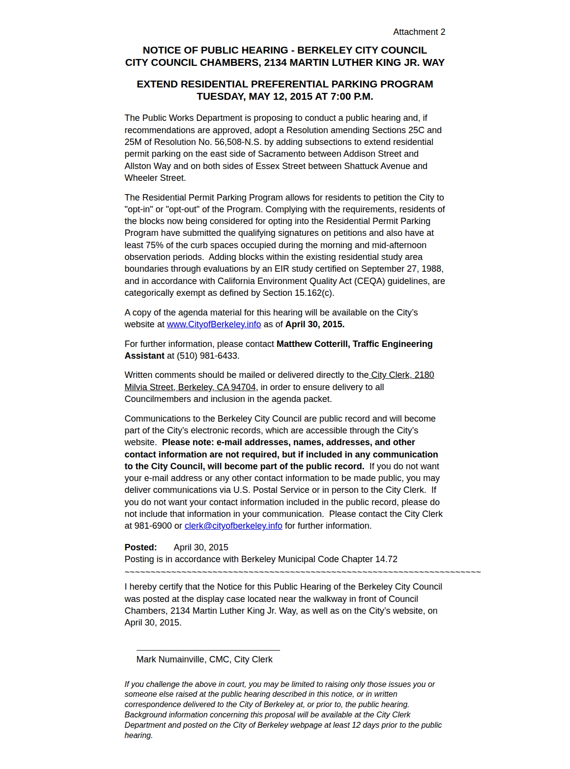Attachment 2
NOTICE OF PUBLIC HEARING - BERKELEY CITY COUNCIL
CITY COUNCIL CHAMBERS, 2134 MARTIN LUTHER KING JR. WAY
EXTEND RESIDENTIAL PREFERENTIAL PARKING PROGRAM
TUESDAY, MAY 12, 2015 AT 7:00 P.M.
The Public Works Department is proposing to conduct a public hearing and, if recommendations are approved, adopt a Resolution amending Sections 25C and 25M of Resolution No. 56,508-N.S. by adding subsections to extend residential permit parking on the east side of Sacramento between Addison Street and Allston Way and on both sides of Essex Street between Shattuck Avenue and Wheeler Street.
The Residential Permit Parking Program allows for residents to petition the City to "opt-in" or "opt-out" of the Program. Complying with the requirements, residents of the blocks now being considered for opting into the Residential Permit Parking Program have submitted the qualifying signatures on petitions and also have at least 75% of the curb spaces occupied during the morning and mid-afternoon observation periods. Adding blocks within the existing residential study area boundaries through evaluations by an EIR study certified on September 27, 1988, and in accordance with California Environment Quality Act (CEQA) guidelines, are categorically exempt as defined by Section 15.162(c).
A copy of the agenda material for this hearing will be available on the City’s website at www.CityofBerkeley.info as of April 30, 2015.
For further information, please contact Matthew Cotterill, Traffic Engineering Assistant at (510) 981-6433.
Written comments should be mailed or delivered directly to the City Clerk, 2180 Milvia Street, Berkeley, CA 94704, in order to ensure delivery to all Councilmembers and inclusion in the agenda packet.
Communications to the Berkeley City Council are public record and will become part of the City’s electronic records, which are accessible through the City’s website. Please note: e-mail addresses, names, addresses, and other contact information are not required, but if included in any communication to the City Council, will become part of the public record. If you do not want your e-mail address or any other contact information to be made public, you may deliver communications via U.S. Postal Service or in person to the City Clerk. If you do not want your contact information included in the public record, please do not include that information in your communication. Please contact the City Clerk at 981-6900 or clerk@cityofberkeley.info for further information.
Posted: April 30, 2015
Posting is in accordance with Berkeley Municipal Code Chapter 14.72
~~~~~~~~~~~~~~~~~~~~~~~~~~~~~~~~~~~~~~~~~~~~~~~~~~~~~~~~~~~~~~~~~~~~~
I hereby certify that the Notice for this Public Hearing of the Berkeley City Council was posted at the display case located near the walkway in front of Council Chambers, 2134 Martin Luther King Jr. Way, as well as on the City’s website, on April 30, 2015.
Mark Numainville, CMC, City Clerk
If you challenge the above in court, you may be limited to raising only those issues you or someone else raised at the public hearing described in this notice, or in written correspondence delivered to the City of Berkeley at, or prior to, the public hearing. Background information concerning this proposal will be available at the City Clerk Department and posted on the City of Berkeley webpage at least 12 days prior to the public hearing.